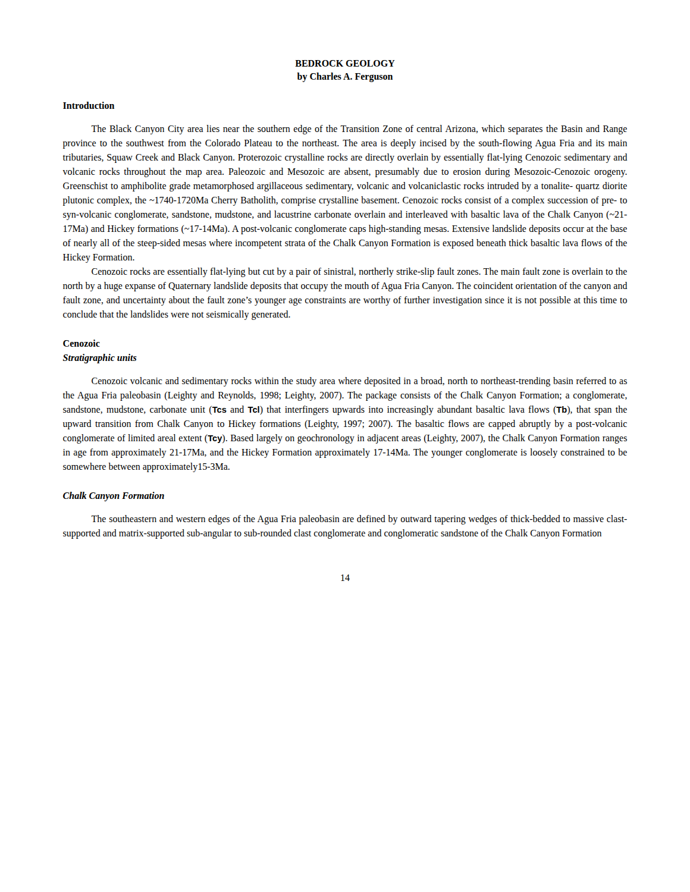BEDROCK GEOLOGYby Charles A. Ferguson
Introduction
The Black Canyon City area lies near the southern edge of the Transition Zone of central Arizona, which separates the Basin and Range province to the southwest from the Colorado Plateau to the northeast. The area is deeply incised by the south-flowing Agua Fria and its main tributaries, Squaw Creek and Black Canyon. Proterozoic crystalline rocks are directly overlain by essentially flat-lying Cenozoic sedimentary and volcanic rocks throughout the map area. Paleozoic and Mesozoic are absent, presumably due to erosion during Mesozoic-Cenozoic orogeny. Greenschist to amphibolite grade metamorphosed argillaceous sedimentary, volcanic and volcaniclastic rocks intruded by a tonalite- quartz diorite plutonic complex, the ~1740-1720Ma Cherry Batholith, comprise crystalline basement. Cenozoic rocks consist of a complex succession of pre- to syn-volcanic conglomerate, sandstone, mudstone, and lacustrine carbonate overlain and interleaved with basaltic lava of the Chalk Canyon (~21-17Ma) and Hickey formations (~17-14Ma). A post-volcanic conglomerate caps high-standing mesas. Extensive landslide deposits occur at the base of nearly all of the steep-sided mesas where incompetent strata of the Chalk Canyon Formation is exposed beneath thick basaltic lava flows of the Hickey Formation.
Cenozoic rocks are essentially flat-lying but cut by a pair of sinistral, northerly strike-slip fault zones. The main fault zone is overlain to the north by a huge expanse of Quaternary landslide deposits that occupy the mouth of Agua Fria Canyon. The coincident orientation of the canyon and fault zone, and uncertainty about the fault zone’s younger age constraints are worthy of further investigation since it is not possible at this time to conclude that the landslides were not seismically generated.
Cenozoic
Stratigraphic units
Cenozoic volcanic and sedimentary rocks within the study area where deposited in a broad, north to northeast-trending basin referred to as the Agua Fria paleobasin (Leighty and Reynolds, 1998; Leighty, 2007). The package consists of the Chalk Canyon Formation; a conglomerate, sandstone, mudstone, carbonate unit (Tcs and Tcl) that interfingers upwards into increasingly abundant basaltic lava flows (Tb), that span the upward transition from Chalk Canyon to Hickey formations (Leighty, 1997; 2007). The basaltic flows are capped abruptly by a post-volcanic conglomerate of limited areal extent (Tcy). Based largely on geochronology in adjacent areas (Leighty, 2007), the Chalk Canyon Formation ranges in age from approximately 21-17Ma, and the Hickey Formation approximately 17-14Ma. The younger conglomerate is loosely constrained to be somewhere between approximately15-3Ma.
Chalk Canyon Formation
The southeastern and western edges of the Agua Fria paleobasin are defined by outward tapering wedges of thick-bedded to massive clast-supported and matrix-supported sub-angular to sub-rounded clast conglomerate and conglomeratic sandstone of the Chalk Canyon Formation
14